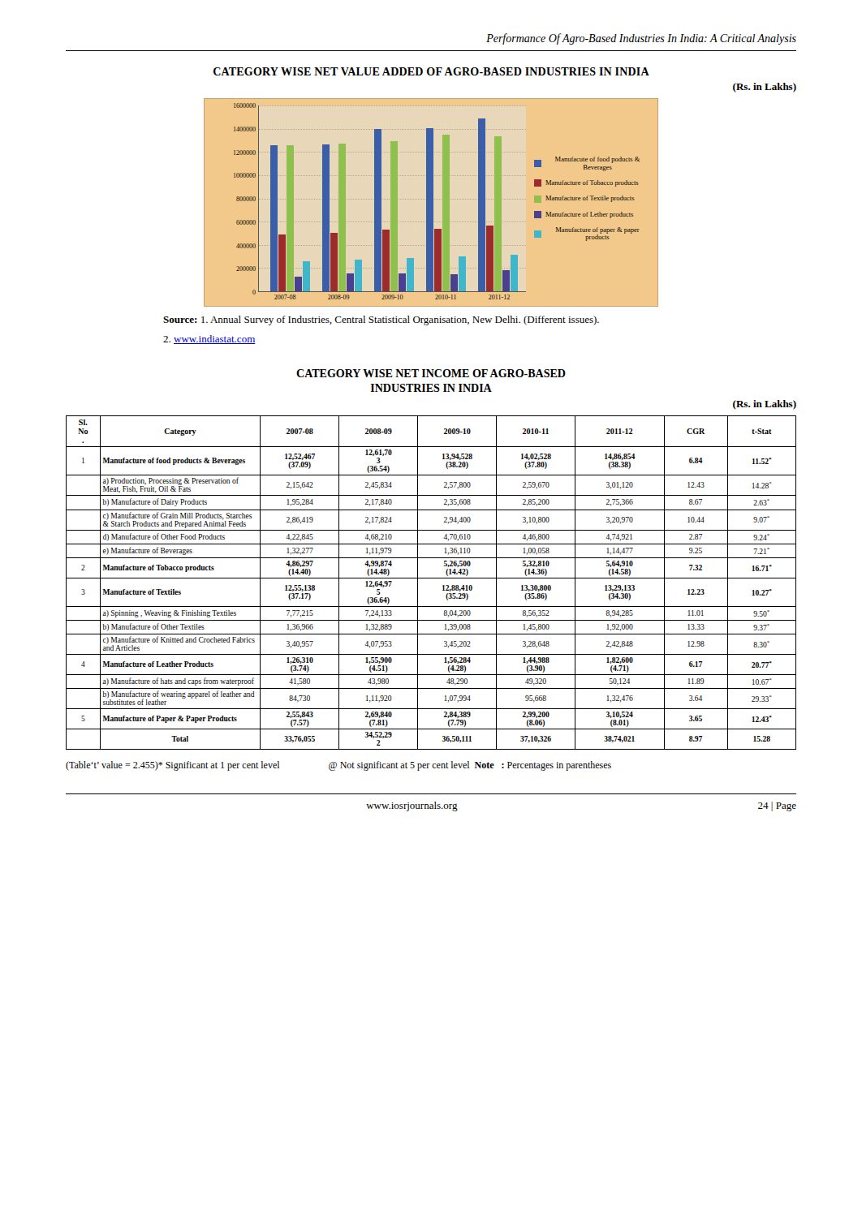Performance Of Agro-Based Industries In India: A Critical Analysis
CATEGORY WISE NET VALUE ADDED OF AGRO-BASED INDUSTRIES IN INDIA
(Rs. in Lakhs)
1600000 1400000 1200000 1000000 800000 600000 400000 200000 0
Manufacute of food poducts & Beverages
Manufacture of Tobacco products
Manufacture of Textile products
Manufacture of Lether products
Manufacture of paper & paper products
2007-08 2008-09 2009-10 2010-11 2011-12
Source: 1. Annual Survey of Industries, Central Statistical Organisation, New Delhi. (Different issues).
2. www.indiastat.com
CATEGORY WISE NET INCOME OF AGRO-BASED
INDUSTRIES IN INDIA
(Rs. in Lakhs)
| Sl. No . | Category | 2007-08 | 2008-09 | 2009-10 | 2010-11 | 2011-12 | CGR | t-Stat |
| --- | --- | --- | --- | --- | --- | --- | --- | --- |
| 1 | Manufacture of food products & Beverages | 12,52,467 (37.09) | 12,61,70 3 (36.54) | 13,94,528 (38.20) | 14,02,528 (37.80) | 14,86,854 (38.38) | 6.84 | 11.52 * |
| | a) Production, Processing & Preservation of Meat, Fish, Fruit, Oil & Fats | 2,15,642 | 2,45,834 | 2,57,800 | 2,59,670 | 3,01,120 | 12.43 | 14.28 * |
| | b) Manufacture of Dairy Products | 1,95,284 | 2,17,840 | 2,35,608 | 2,85,200 | 2,75,366 | 8.67 | 2.63 * |
| | c) Manufacture of Grain Mill Products, Starches & Starch Products and Prepared Animal Feeds | 2,86,419 | 2,17,824 | 2,94,400 | 3,10,800 | 3,20,970 | 10.44 | 9.07 * |
| | d) Manufacture of Other Food Products | 4,22,845 | 4,68,210 | 4,70,610 | 4,46,800 | 4,74,921 | 2.87 | 9.24 * |
| | e) Manufacture of Beverages | 1,32,277 | 1,11,979 | 1,36,110 | 1,00,058 | 1,14,477 | 9.25 | 7.21 * |
| 2 | Manufacture of Tobacco products | 4,86,297 (14.40) | 4,99,874 (14.48) | 5,26,500 (14.42) | 5,32,810 (14.36) | 5,64,910 (14.58) | 7.32 | 16.71 * |
| 3 | Manufacture of Textiles | 12,55,138 (37.17) | 12,64,97 5 (36.64) | 12,88,410 (35.29) | 13,30,800 (35.86) | 13,29,133 (34.30) | 12.23 | 10.27 * |
| | a) Spinning , Weaving & Finishing Textiles | 7,77,215 | 7,24,133 | 8,04,200 | 8,56,352 | 8,94,285 | 11.01 | 9.50 * |
| | b) Manufacture of Other Textiles | 1,36,966 | 1,32,889 | 1,39,008 | 1,45,800 | 1,92,000 | 13.33 | 9.37 * |
| | c) Manufacture of Knitted and Crocheted Fabrics and Articles | 3,40,957 | 4,07,953 | 3,45,202 | 3,28,648 | 2,42,848 | 12.98 | 8.30 * |
| 4 | Manufacture of Leather Products | 1,26,310 (3.74) | 1,55,900 (4.51) | 1,56,284 (4.28) | 1,44,988 (3.90) | 1,82,600 (4.71) | 6.17 | 20.77 * |
| | a) Manufacture of hats and caps from waterproof | 41,580 | 43,980 | 48,290 | 49,320 | 50,124 | 11.89 | 10.67 * |
| | b) Manufacture of wearing apparel of leather and substitutes of leather | 84,730 | 1,11,920 | 1,07,994 | 95,668 | 1,32,476 | 3.64 | 29.33 * |
| 5 | Manufacture of Paper & Paper Products | 2,55,843 (7.57) | 2,69,840 (7.81) | 2,84,389 (7.79) | 2,99,200 (8.06) | 3,10,524 (8.01) | 3.65 | 12.43 * |
| | Total | 33,76,055 | 34,52,29 2 | 36,50,111 | 37,10,326 | 38,74,021 | 8.97 | 15.28 |
(Table‘t’ value = 2.455)* Significant at 1 per cent level @ Not significant at 5 per cent level Note : Percentages in parentheses
www.iosrjournals.org 24 | Page